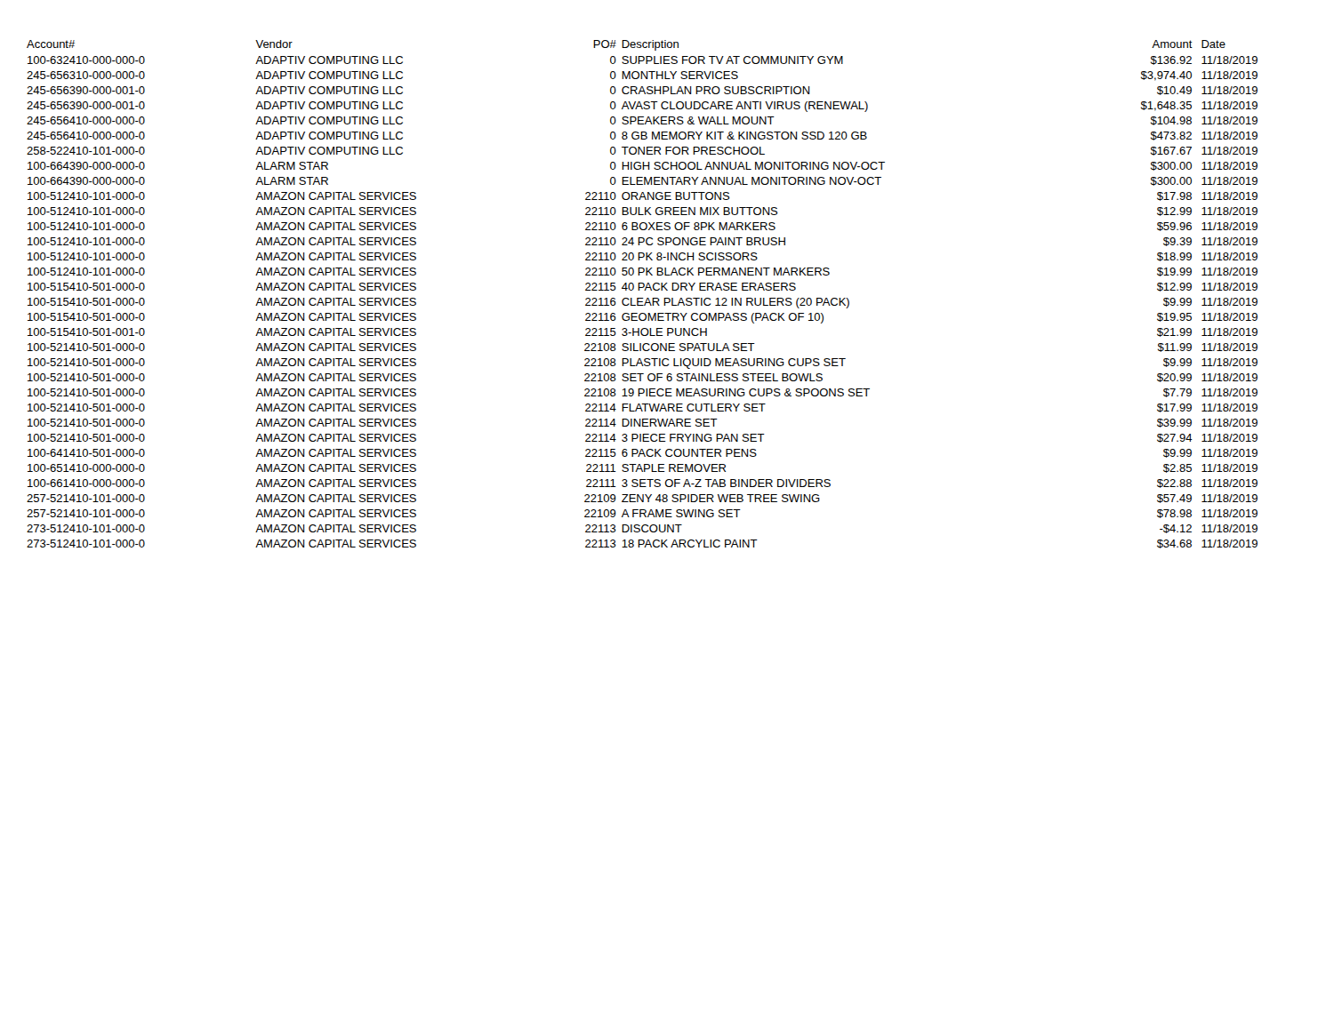| Account# | Vendor | PO# | Description | Amount | Date |
| --- | --- | --- | --- | --- | --- |
| 100-632410-000-000-0 | ADAPTIV COMPUTING LLC | 0 | SUPPLIES FOR TV AT COMMUNITY GYM | $136.92 | 11/18/2019 |
| 245-656310-000-000-0 | ADAPTIV COMPUTING LLC | 0 | MONTHLY SERVICES | $3,974.40 | 11/18/2019 |
| 245-656390-000-001-0 | ADAPTIV COMPUTING LLC | 0 | CRASHPLAN PRO SUBSCRIPTION | $10.49 | 11/18/2019 |
| 245-656390-000-001-0 | ADAPTIV COMPUTING LLC | 0 | AVAST CLOUDCARE ANTI VIRUS (RENEWAL) | $1,648.35 | 11/18/2019 |
| 245-656410-000-000-0 | ADAPTIV COMPUTING LLC | 0 | SPEAKERS & WALL MOUNT | $104.98 | 11/18/2019 |
| 245-656410-000-000-0 | ADAPTIV COMPUTING LLC | 0 | 8 GB MEMORY KIT & KINGSTON SSD 120 GB | $473.82 | 11/18/2019 |
| 258-522410-101-000-0 | ADAPTIV COMPUTING LLC | 0 | TONER FOR PRESCHOOL | $167.67 | 11/18/2019 |
| 100-664390-000-000-0 | ALARM STAR | 0 | HIGH SCHOOL ANNUAL MONITORING NOV-OCT | $300.00 | 11/18/2019 |
| 100-664390-000-000-0 | ALARM STAR | 0 | ELEMENTARY ANNUAL MONITORING NOV-OCT | $300.00 | 11/18/2019 |
| 100-512410-101-000-0 | AMAZON CAPITAL SERVICES | 22110 | ORANGE BUTTONS | $17.98 | 11/18/2019 |
| 100-512410-101-000-0 | AMAZON CAPITAL SERVICES | 22110 | BULK GREEN MIX BUTTONS | $12.99 | 11/18/2019 |
| 100-512410-101-000-0 | AMAZON CAPITAL SERVICES | 22110 | 6 BOXES OF 8PK MARKERS | $59.96 | 11/18/2019 |
| 100-512410-101-000-0 | AMAZON CAPITAL SERVICES | 22110 | 24 PC SPONGE PAINT BRUSH | $9.39 | 11/18/2019 |
| 100-512410-101-000-0 | AMAZON CAPITAL SERVICES | 22110 | 20 PK 8-INCH SCISSORS | $18.99 | 11/18/2019 |
| 100-512410-101-000-0 | AMAZON CAPITAL SERVICES | 22110 | 50 PK BLACK PERMANENT MARKERS | $19.99 | 11/18/2019 |
| 100-515410-501-000-0 | AMAZON CAPITAL SERVICES | 22115 | 40 PACK DRY ERASE ERASERS | $12.99 | 11/18/2019 |
| 100-515410-501-000-0 | AMAZON CAPITAL SERVICES | 22116 | CLEAR PLASTIC 12 IN RULERS (20 PACK) | $9.99 | 11/18/2019 |
| 100-515410-501-000-0 | AMAZON CAPITAL SERVICES | 22116 | GEOMETRY COMPASS (PACK OF 10) | $19.95 | 11/18/2019 |
| 100-515410-501-001-0 | AMAZON CAPITAL SERVICES | 22115 | 3-HOLE PUNCH | $21.99 | 11/18/2019 |
| 100-521410-501-000-0 | AMAZON CAPITAL SERVICES | 22108 | SILICONE SPATULA SET | $11.99 | 11/18/2019 |
| 100-521410-501-000-0 | AMAZON CAPITAL SERVICES | 22108 | PLASTIC LIQUID MEASURING CUPS SET | $9.99 | 11/18/2019 |
| 100-521410-501-000-0 | AMAZON CAPITAL SERVICES | 22108 | SET OF 6 STAINLESS STEEL BOWLS | $20.99 | 11/18/2019 |
| 100-521410-501-000-0 | AMAZON CAPITAL SERVICES | 22108 | 19 PIECE MEASURING CUPS & SPOONS SET | $7.79 | 11/18/2019 |
| 100-521410-501-000-0 | AMAZON CAPITAL SERVICES | 22114 | FLATWARE CUTLERY SET | $17.99 | 11/18/2019 |
| 100-521410-501-000-0 | AMAZON CAPITAL SERVICES | 22114 | DINERWARE SET | $39.99 | 11/18/2019 |
| 100-521410-501-000-0 | AMAZON CAPITAL SERVICES | 22114 | 3 PIECE FRYING PAN SET | $27.94 | 11/18/2019 |
| 100-641410-501-000-0 | AMAZON CAPITAL SERVICES | 22115 | 6 PACK COUNTER PENS | $9.99 | 11/18/2019 |
| 100-651410-000-000-0 | AMAZON CAPITAL SERVICES | 22111 | STAPLE REMOVER | $2.85 | 11/18/2019 |
| 100-661410-000-000-0 | AMAZON CAPITAL SERVICES | 22111 | 3 SETS OF A-Z TAB BINDER DIVIDERS | $22.88 | 11/18/2019 |
| 257-521410-101-000-0 | AMAZON CAPITAL SERVICES | 22109 | ZENY 48 SPIDER WEB TREE SWING | $57.49 | 11/18/2019 |
| 257-521410-101-000-0 | AMAZON CAPITAL SERVICES | 22109 | A FRAME SWING SET | $78.98 | 11/18/2019 |
| 273-512410-101-000-0 | AMAZON CAPITAL SERVICES | 22113 | DISCOUNT | -$4.12 | 11/18/2019 |
| 273-512410-101-000-0 | AMAZON CAPITAL SERVICES | 22113 | 18 PACK ARCYLIC PAINT | $34.68 | 11/18/2019 |